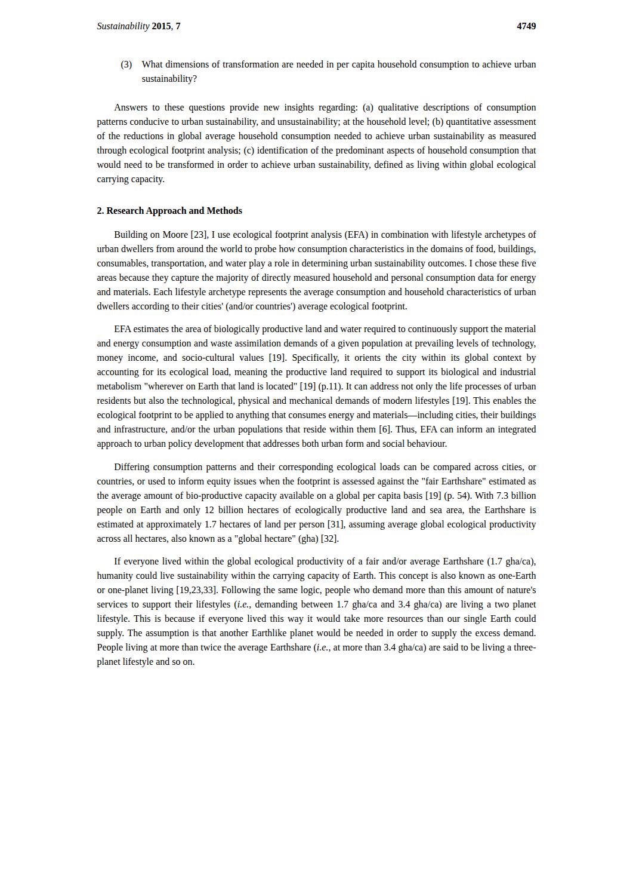Sustainability 2015, 7 4749
(3) What dimensions of transformation are needed in per capita household consumption to achieve urban sustainability?
Answers to these questions provide new insights regarding: (a) qualitative descriptions of consumption patterns conducive to urban sustainability, and unsustainability; at the household level; (b) quantitative assessment of the reductions in global average household consumption needed to achieve urban sustainability as measured through ecological footprint analysis; (c) identification of the predominant aspects of household consumption that would need to be transformed in order to achieve urban sustainability, defined as living within global ecological carrying capacity.
2. Research Approach and Methods
Building on Moore [23], I use ecological footprint analysis (EFA) in combination with lifestyle archetypes of urban dwellers from around the world to probe how consumption characteristics in the domains of food, buildings, consumables, transportation, and water play a role in determining urban sustainability outcomes. I chose these five areas because they capture the majority of directly measured household and personal consumption data for energy and materials. Each lifestyle archetype represents the average consumption and household characteristics of urban dwellers according to their cities' (and/or countries') average ecological footprint.
EFA estimates the area of biologically productive land and water required to continuously support the material and energy consumption and waste assimilation demands of a given population at prevailing levels of technology, money income, and socio-cultural values [19]. Specifically, it orients the city within its global context by accounting for its ecological load, meaning the productive land required to support its biological and industrial metabolism "wherever on Earth that land is located" [19] (p.11). It can address not only the life processes of urban residents but also the technological, physical and mechanical demands of modern lifestyles [19]. This enables the ecological footprint to be applied to anything that consumes energy and materials—including cities, their buildings and infrastructure, and/or the urban populations that reside within them [6]. Thus, EFA can inform an integrated approach to urban policy development that addresses both urban form and social behaviour.
Differing consumption patterns and their corresponding ecological loads can be compared across cities, or countries, or used to inform equity issues when the footprint is assessed against the "fair Earthshare" estimated as the average amount of bio-productive capacity available on a global per capita basis [19] (p. 54). With 7.3 billion people on Earth and only 12 billion hectares of ecologically productive land and sea area, the Earthshare is estimated at approximately 1.7 hectares of land per person [31], assuming average global ecological productivity across all hectares, also known as a "global hectare" (gha) [32].
If everyone lived within the global ecological productivity of a fair and/or average Earthshare (1.7 gha/ca), humanity could live sustainability within the carrying capacity of Earth. This concept is also known as one-Earth or one-planet living [19,23,33]. Following the same logic, people who demand more than this amount of nature's services to support their lifestyles (i.e., demanding between 1.7 gha/ca and 3.4 gha/ca) are living a two planet lifestyle. This is because if everyone lived this way it would take more resources than our single Earth could supply. The assumption is that another Earthlike planet would be needed in order to supply the excess demand. People living at more than twice the average Earthshare (i.e., at more than 3.4 gha/ca) are said to be living a three-planet lifestyle and so on.